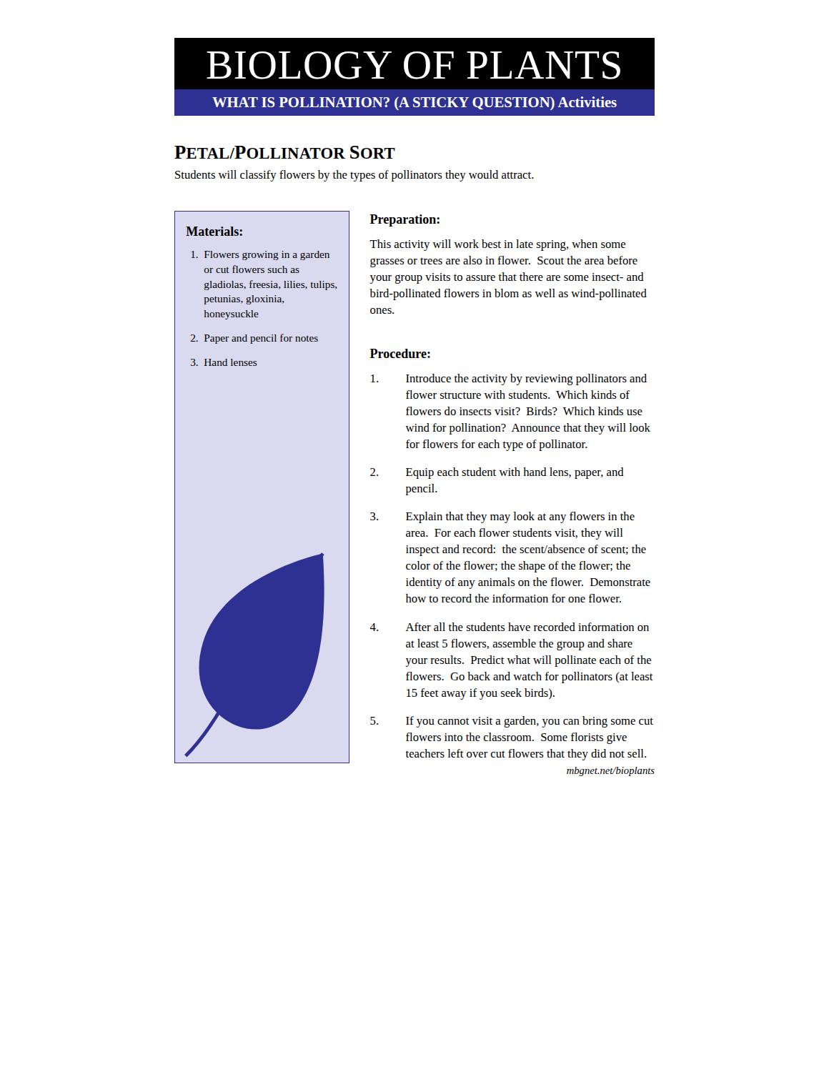BIOLOGY OF PLANTS
WHAT IS POLLINATION? (A STICKY QUESTION) Activities
PETAL/POLLINATOR SORT
Students will classify flowers by the types of pollinators they would attract.
Materials:
Flowers growing in a garden or cut flowers such as gladiolas, freesia, lilies, tulips, petunias, gloxinia, honeysuckle
Paper and pencil for notes
Hand lenses
Preparation:
This activity will work best in late spring, when some grasses or trees are also in flower. Scout the area before your group visits to assure that there are some insect- and bird-pollinated flowers in blom as well as wind-pollinated ones.
Procedure:
Introduce the activity by reviewing pollinators and flower structure with students. Which kinds of flowers do insects visit? Birds? Which kinds use wind for pollination? Announce that they will look for flowers for each type of pollinator.
Equip each student with hand lens, paper, and pencil.
Explain that they may look at any flowers in the area. For each flower students visit, they will inspect and record: the scent/absence of scent; the color of the flower; the shape of the flower; the identity of any animals on the flower. Demonstrate how to record the information for one flower.
After all the students have recorded information on at least 5 flowers, assemble the group and share your results. Predict what will pollinate each of the flowers. Go back and watch for pollinators (at least 15 feet away if you seek birds).
If you cannot visit a garden, you can bring some cut flowers into the classroom. Some florists give teachers left over cut flowers that they did not sell.
mbgnet.net/bioplants